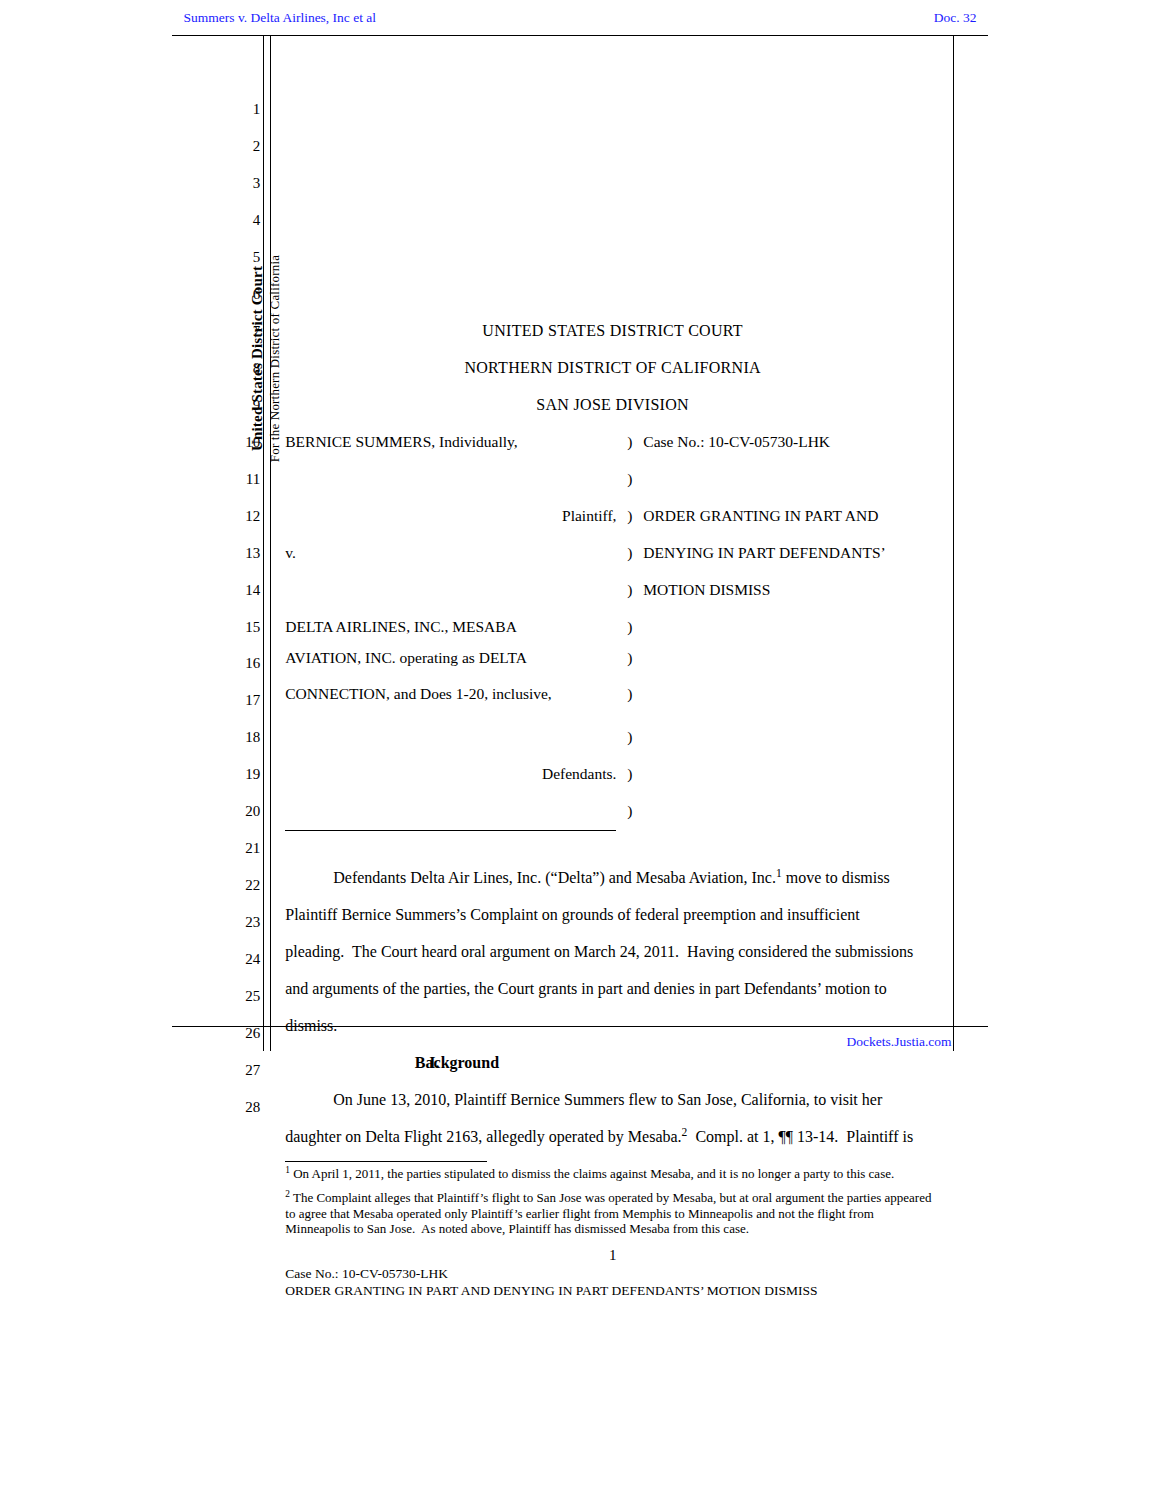Summers v. Delta Airlines, Inc et al
Doc. 32
United States District Court
For the Northern District of California
1
2
3
4
5
6
7
8
9
10
11
12
13
14
15
16
17
18
19
20
21
22
23
24
25
26
27
28
UNITED STATES DISTRICT COURT
NORTHERN DISTRICT OF CALIFORNIA
SAN JOSE DIVISION
| BERNICE SUMMERS, Individually, | ) | Case No.: 10-CV-05730-LHK |
| | ) | |
| Plaintiff, | ) | ORDER GRANTING IN PART AND |
| v. | ) | DENYING IN PART DEFENDANTS’ |
| | ) | MOTION DISMISS |
| DELTA AIRLINES, INC., MESABA | ) | |
| AVIATION, INC. operating as DELTA | ) | |
| CONNECTION, and Does 1-20, inclusive, | ) | |
| | ) | |
| Defendants. | ) | |
| | ) | |
Defendants Delta Air Lines, Inc. (“Delta”) and Mesaba Aviation, Inc.1 move to dismiss
Plaintiff Bernice Summers’s Complaint on grounds of federal preemption and insufficient
pleading. The Court heard oral argument on March 24, 2011. Having considered the submissions
and arguments of the parties, the Court grants in part and denies in part Defendants’ motion to
dismiss.
I. Background
On June 13, 2010, Plaintiff Bernice Summers flew to San Jose, California, to visit her
daughter on Delta Flight 2163, allegedly operated by Mesaba.2 Compl. at 1, ¶¶ 13-14. Plaintiff is
1 On April 1, 2011, the parties stipulated to dismiss the claims against Mesaba, and it is no longer a party to this case.
2 The Complaint alleges that Plaintiff’s flight to San Jose was operated by Mesaba, but at oral argument the parties appeared to agree that Mesaba operated only Plaintiff’s earlier flight from Memphis to Minneapolis and not the flight from Minneapolis to San Jose. As noted above, Plaintiff has dismissed Mesaba from this case.
1
Case No.: 10-CV-05730-LHK
ORDER GRANTING IN PART AND DENYING IN PART DEFENDANTS’ MOTION DISMISS
Dockets.Justia.com